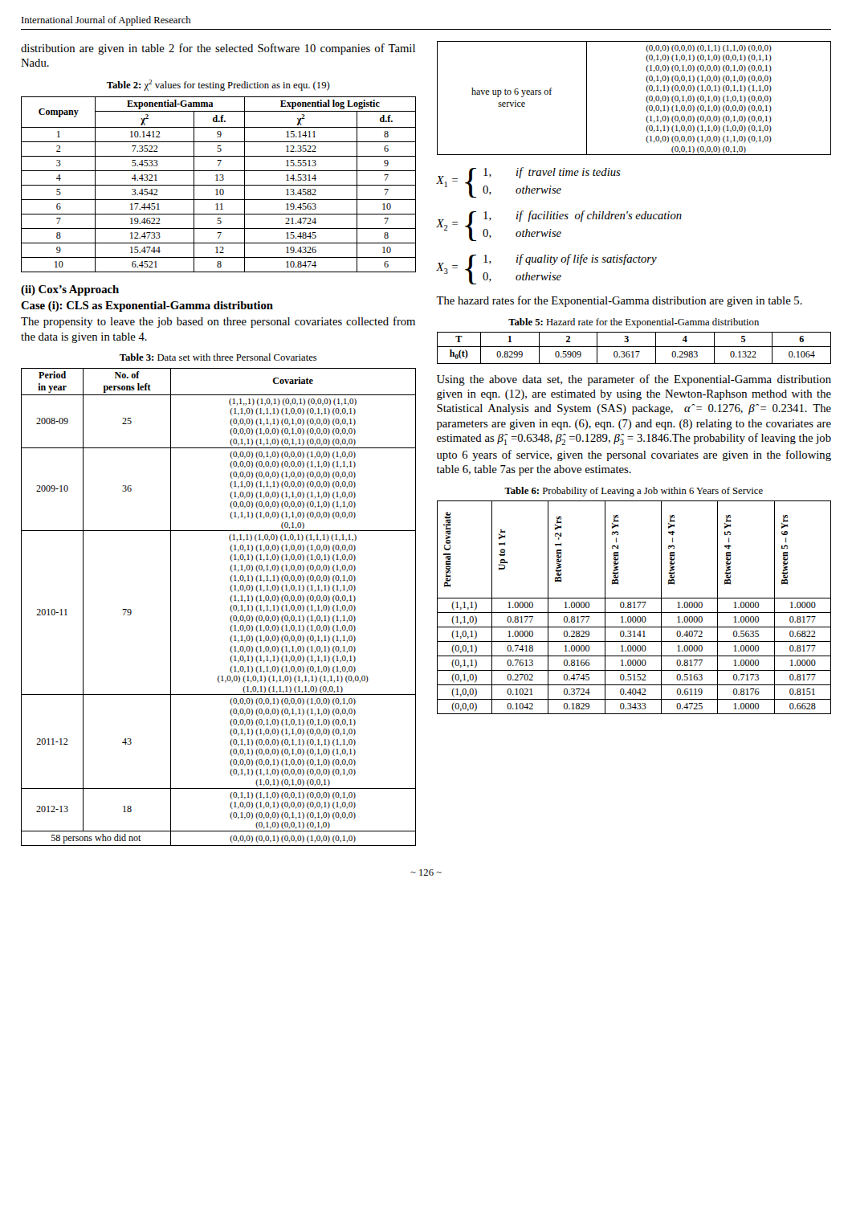International Journal of Applied Research
distribution are given in table 2 for the selected Software 10 companies of Tamil Nadu.
Table 2: χ2 values for testing Prediction as in equ. (19)
| Company | Exponential-Gamma | Exponential log Logistic |
| --- | --- | --- |
| χ 2 | d.f. | χ 2 | d.f. |
| 1 | 10.1412 | 9 | 15.1411 | 8 |
| 2 | 7.3522 | 5 | 12.3522 | 6 |
| 3 | 5.4533 | 7 | 15.5513 | 9 |
| 4 | 4.4321 | 13 | 14.5314 | 7 |
| 5 | 3.4542 | 10 | 13.4582 | 7 |
| 6 | 17.4451 | 11 | 19.4563 | 10 |
| 7 | 19.4622 | 5 | 21.4724 | 7 |
| 8 | 12.4733 | 7 | 15.4845 | 8 |
| 9 | 15.4744 | 12 | 19.4326 | 10 |
| 10 | 6.4521 | 8 | 10.8474 | 6 |
(ii) Cox’s Approach
Case (i): CLS as Exponential-Gamma distribution
The propensity to leave the job based on three personal covariates collected from the data is given in table 4.
Table 3: Data set with three Personal Covariates
| Period in year | No. of persons left | Covariate |
| --- | --- | --- |
| 2008-09 | 25 | (1,1,,1) (1,0,1) (0,0,1) (0,0,0) (1,1,0) (1,1,0) (1,1,1) (1,0,0) (0,1,1) (0,0,1) (0,0,0) (1,1,1) (0,1,0) (0,0,0) (0,0,1) (0,0,0) (1,0,0) (0,1,0) (0,0,0) (0,0,0) (0,1,1) (1,1,0) (0,1,1) (0,0,0) (0,0,0) |
| 2009-10 | 36 | (0,0,0) (0,1,0) (0,0,0) (1,0,0) (1,0,0) (0,0,0) (0,0,0) (0,0,0) (1,1,0) (1,1,1) (0,0,0) (0,0,0) (1,0,0) (0,0,0) (0,0,0) (1,1,0) (1,1,1) (0,0,0) (0,0,0) (0,0,0) (1,0,0) (1,0,0) (1,1,0) (1,1,0) (1,0,0) (0,0,0) (0,0,0) (0,0,0) (0,1,0) (1,1,0) (1,1,1) (1,0,0) (1,1,0) (0,0,0) (0,0,0) (0,1,0) |
| 2010-11 | 79 | (1,1,1) (1,0,0) (1,0,1) (1,1,1) (1,1,1,) (1,0,1) (1,0,0) (1,0,0) (1,0,0) (0,0,0) (1,0,1) (1,1,0) (1,0,0) (1,0,1) (1,0,0) (1,1,0) (0,1,0) (1,0,0) (0,0,0) (1,0,0) (1,0,1) (1,1,1) (0,0,0) (0,0,0) (0,1,0) (1,0,0) (1,1,0) (1,0,1) (1,1,1) (1,1,0) (1,1,1) (1,0,0) (0,0,0) (0,0,0) (0,0,1) (0,1,1) (1,1,1) (1,0,0) (1,1,0) (1,0,0) (0,0,0) (0,0,0) (0,0,1) (1,0,1) (1,1,0) (1,0,0) (1,0,0) (1,0,1) (1,0,0) (1,0,0) (1,1,0) (1,0,0) (0,0,0) (0,1,1) (1,1,0) (1,0,0) (1,0,0) (1,1,0) (1,0,1) (0,1,0) (1,0,1) (1,1,1) (1,0,0) (1,1,1) (1,0,1) (1,0,1) (1,1,0) (1,0,0) (0,1,0) (1,0,0) (1,0,0) (1,0,1) (1,1,0) (1,1,1) (1,1,1) (0,0,0) (1,0,1) (1,1,1) (1,1,0) (0,0,1) |
| 2011-12 | 43 | (0,0,0) (0,0,1) (0,0,0) (1,0,0) (0,1,0) (0,0,0) (0,0,0) (0,1,1) (1,1,0) (0,0,0) (0,0,0) (0,1,0) (1,0,1) (0,1,0) (0,0,1) (0,1,1) (1,0,0) (1,1,0) (0,0,0) (0,1,0) (0,1,1) (0,0,0) (0,1,1) (0,1,1) (1,1,0) (0,0,1) (0,0,0) (0,1,0) (0,1,0) (1,0,1) (0,0,0) (0,0,1) (1,0,0) (0,1,0) (0,0,0) (0,1,1) (1,1,0) (0,0,0) (0,0,0) (0,1,0) (1,0,1) (0,1,0) (0,0,1) |
| 2012-13 | 18 | (0,1,1) (1,1,0) (0,0,1) (0,0,0) (0,1,0) (1,0,0) (1,0,1) (0,0,0) (0,0,1) (1,0,0) (0,1,0) (0,0,0) (0,1,1) (0,1,0) (0,0,0) (0,1,0) (0,0,1) (0,1,0) |
| 58 persons who did not | (0,0,0) (0,0,1) (0,0,0) (1,0,0) (0,1,0) |
| have up to 6 years of service | (0,0,0) (0,0,0) (0,1,1) (1,1,0) (0,0,0) (0,1,0) (1,0,1) (0,1,0) (0,0,1) (0,1,1) (1,0,0) (0,1,0) (0,0,0) (0,1,0) (0,0,1) (0,1,0) (0,0,1) (1,0,0) (0,1,0) (0,0,0) (0,1,1) (0,0,0) (1,0,1) (0,1,1) (1,1,0) (0,0,0) (0,1,0) (0,1,0) (1,0,1) (0,0,0) (0,0,1) (1,0,0) (0,1,0) (0,0,0) (0,0,1) (1,1,0) (0,0,0) (0,0,0) (0,1,0) (0,0,1) (0,1,1) (1,0,0) (1,1,0) (1,0,0) (0,1,0) (1,0,0) (0,0,0) (1,0,0) (1,1,0) (0,1,0) (0,0,1) (0,0,0) (0,1,0) |
X1 = {
1, if travel time is tedius
0, otherwise
X2 = {
1, if facilities of children's education
0, otherwise
X3 = {
1, if quality of life is satisfactory
0, otherwise
The hazard rates for the Exponential-Gamma distribution are given in table 5.
Table 5: Hazard rate for the Exponential-Gamma distribution
| T | 1 | 2 | 3 | 4 | 5 | 6 |
| --- | --- | --- | --- | --- | --- | --- |
| h 0 (t) | 0.8299 | 0.5909 | 0.3617 | 0.2983 | 0.1322 | 0.1064 |
Using the above data set, the parameter of the Exponential-Gamma distribution given in eqn. (12), are estimated by using the Newton-Raphson method with the Statistical Analysis and System (SAS) package, α̂ = 0.1276, β̂ = 0.2341. The parameters are given in eqn. (6), eqn. (7) and eqn. (8) relating to the covariates are estimated as β̂1 =0.6348, β̂2 =0.1289, β̂3 = 3.1846.The probability of leaving the job upto 6 years of service, given the personal covariates are given in the following table 6, table 7as per the above estimates.
Table 6: Probability of Leaving a Job within 6 Years of Service
| Personal Covariate | Up to 1 Yr | Between 1 -2 Yrs | Between 2 – 3 Yrs | Between 3 – 4 Yrs | Between 4 – 5 Yrs | Between 5 – 6 Yrs |
| --- | --- | --- | --- | --- | --- | --- |
| (1,1,1) | 1.0000 | 1.0000 | 0.8177 | 1.0000 | 1.0000 | 1.0000 |
| (1,1,0) | 0.8177 | 0.8177 | 1.0000 | 1.0000 | 1.0000 | 0.8177 |
| (1,0,1) | 1.0000 | 0.2829 | 0.3141 | 0.4072 | 0.5635 | 0.6822 |
| (0,0,1) | 0.7418 | 1.0000 | 1.0000 | 1.0000 | 1.0000 | 0.8177 |
| (0,1,1) | 0.7613 | 0.8166 | 1.0000 | 0.8177 | 1.0000 | 1.0000 |
| (0,1,0) | 0.2702 | 0.4745 | 0.5152 | 0.5163 | 0.7173 | 0.8177 |
| (1,0,0) | 0.1021 | 0.3724 | 0.4042 | 0.6119 | 0.8176 | 0.8151 |
| (0,0,0) | 0.1042 | 0.1829 | 0.3433 | 0.4725 | 1.0000 | 0.6628 |
~ 126 ~